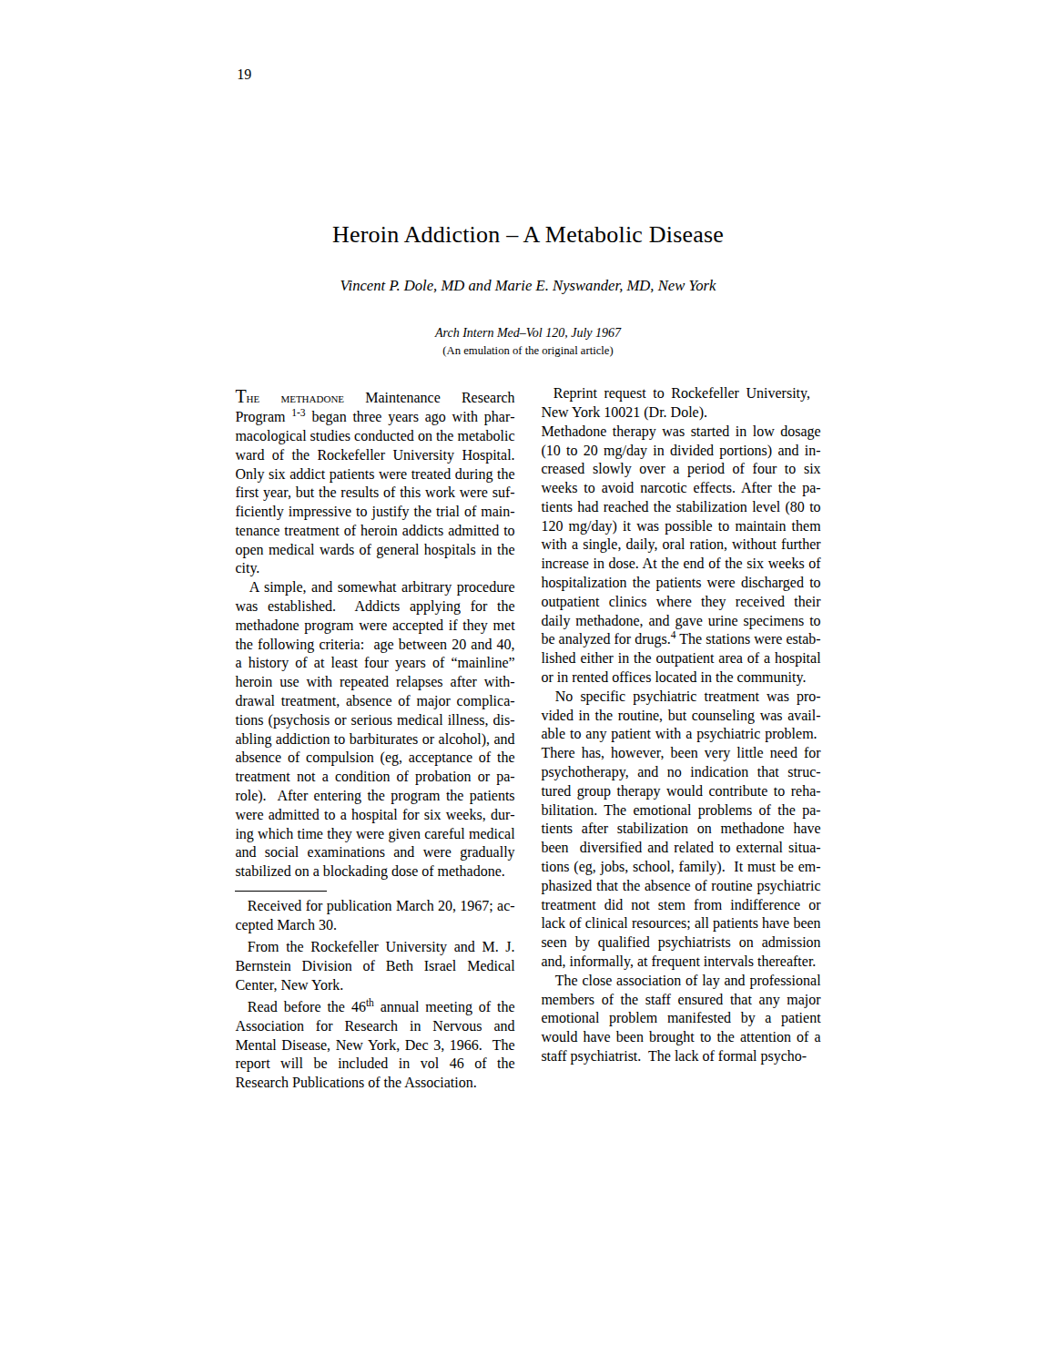19
Heroin Addiction – A Metabolic Disease
Vincent P. Dole, MD and Marie E. Nyswander, MD, New York
Arch Intern Med–Vol 120, July 1967
(An emulation of the original article)
The methadone Maintenance Research Program 1-3 began three years ago with pharmacological studies conducted on the metabolic ward of the Rockefeller University Hospital. Only six addict patients were treated during the first year, but the results of this work were sufficiently impressive to justify the trial of maintenance treatment of heroin addicts admitted to open medical wards of general hospitals in the city.
A simple, and somewhat arbitrary procedure was established. Addicts applying for the methadone program were accepted if they met the following criteria: age between 20 and 40, a history of at least four years of “mainline” heroin use with repeated relapses after withdrawal treatment, absence of major complications (psychosis or serious medical illness, disabling addiction to barbiturates or alcohol), and absence of compulsion (eg, acceptance of the treatment not a condition of probation or parole). After entering the program the patients were admitted to a hospital for six weeks, during which time they were given careful medical and social examinations and were gradually stabilized on a blockading dose of methadone.
Received for publication March 20, 1967; accepted March 30.
From the Rockefeller University and M. J. Bernstein Division of Beth Israel Medical Center, New York.
Read before the 46th annual meeting of the Association for Research in Nervous and Mental Disease, New York, Dec 3, 1966. The report will be included in vol 46 of the Research Publications of the Association.
Reprint request to Rockefeller University, New York 10021 (Dr. Dole).
Methadone therapy was started in low dosage (10 to 20 mg/day in divided portions) and increased slowly over a period of four to six weeks to avoid narcotic effects. After the patients had reached the stabilization level (80 to 120 mg/day) it was possible to maintain them with a single, daily, oral ration, without further increase in dose. At the end of the six weeks of hospitalization the patients were discharged to outpatient clinics where they received their daily methadone, and gave urine specimens to be analyzed for drugs.4 The stations were established either in the outpatient area of a hospital or in rented offices located in the community.
No specific psychiatric treatment was provided in the routine, but counseling was available to any patient with a psychiatric problem. There has, however, been very little need for psychotherapy, and no indication that structured group therapy would contribute to rehabilitation. The emotional problems of the patients after stabilization on methadone have been diversified and related to external situations (eg, jobs, school, family). It must be emphasized that the absence of routine psychiatric treatment did not stem from indifference or lack of clinical resources; all patients have been seen by qualified psychiatrists on admission and, informally, at frequent intervals thereafter.
The close association of lay and professional members of the staff ensured that any major emotional problem manifested by a patient would have been brought to the attention of a staff psychiatrist. The lack of formal psycho-